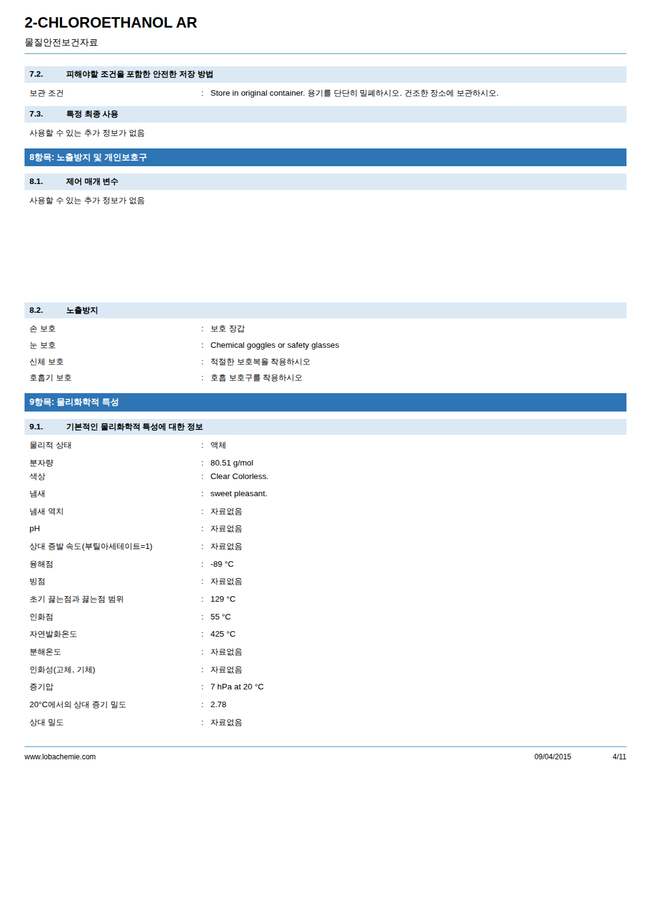2-CHLOROETHANOL AR
물질안전보건자료
7.2. 피해야할 조건을 포함한 안전한 저장 방법
보관 조건
:
Store in original container. 용기를 단단히 밀폐하시오. 건조한 장소에 보관하시오.
7.3. 특정 최종 사용
사용할 수 있는 추가 정보가 없음
8항목: 노출방지 및 개인보호구
8.1. 제어 매개 변수
사용할 수 있는 추가 정보가 없음
8.2. 노출방지
손 보호
:
보호 장갑
눈 보호
:
Chemical goggles or safety glasses
신체 보호
:
적절한 보호복을 착용하시오
호흡기 보호
:
호흡 보호구를 착용하시오
9항목: 물리화학적 특성
9.1. 기본적인 물리화학적 특성에 대한 정보
물리적 상태
:
액체
분자량
:
80.51 g/mol
색상
:
Clear Colorless.
냄새
:
sweet pleasant.
냄새 역치
:
자료없음
pH
:
자료없음
상대 증발 속도(부틸아세테이트=1)
:
자료없음
융해점
:
-89 °C
빙점
:
자료없음
초기 끓는점과 끓는점 범위
:
129 °C
인화점
:
55 °C
자연발화온도
:
425 °C
분해온도
:
자료없음
인화성(고체, 기체)
:
자료없음
증기압
:
7 hPa at 20 °C
20°C에서의 상대 증기 밀도
:
2.78
상대 밀도
:
자료없음
www.lobachemie.com
09/04/2015
4/11